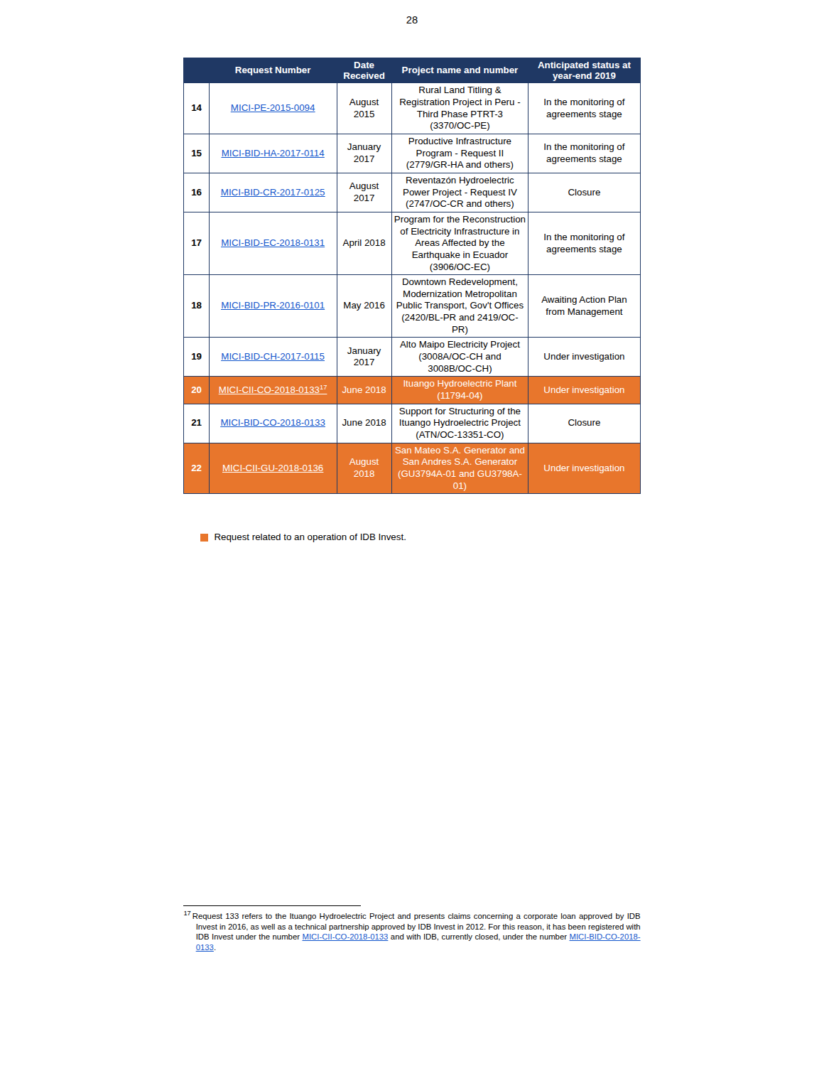28
| | Request Number | Date Received | Project name and number | Anticipated status at year-end 2019 |
| --- | --- | --- | --- | --- |
| 14 | MICI-PE-2015-0094 | August 2015 | Rural Land Titling & Registration Project in Peru - Third Phase PTRT-3 (3370/OC-PE) | In the monitoring of agreements stage |
| 15 | MICI-BID-HA-2017-0114 | January 2017 | Productive Infrastructure Program - Request II (2779/GR-HA and others) | In the monitoring of agreements stage |
| 16 | MICI-BID-CR-2017-0125 | August 2017 | Reventazón Hydroelectric Power Project - Request IV (2747/OC-CR and others) | Closure |
| 17 | MICI-BID-EC-2018-0131 | April 2018 | Program for the Reconstruction of Electricity Infrastructure in Areas Affected by the Earthquake in Ecuador (3906/OC-EC) | In the monitoring of agreements stage |
| 18 | MICI-BID-PR-2016-0101 | May 2016 | Downtown Redevelopment, Modernization Metropolitan Public Transport, Gov't Offices (2420/BL-PR and 2419/OC-PR) | Awaiting Action Plan from Management |
| 19 | MICI-BID-CH-2017-0115 | January 2017 | Alto Maipo Electricity Project (3008A/OC-CH and 3008B/OC-CH) | Under investigation |
| 20 | MICI-CII-CO-2018-0133 17 | June 2018 | Ituango Hydroelectric Plant (11794-04) | Under investigation |
| 21 | MICI-BID-CO-2018-0133 | June 2018 | Support for Structuring of the Ituango Hydroelectric Project (ATN/OC-13351-CO) | Closure |
| 22 | MICI-CII-GU-2018-0136 | August 2018 | San Mateo S.A. Generator and San Andres S.A. Generator (GU3794A-01 and GU3798A-01) | Under investigation |
Request related to an operation of IDB Invest.
17 Request 133 refers to the Ituango Hydroelectric Project and presents claims concerning a corporate loan approved by IDB Invest in 2016, as well as a technical partnership approved by IDB Invest in 2012. For this reason, it has been registered with IDB Invest under the number MICI-CII-CO-2018-0133 and with IDB, currently closed, under the number MICI-BID-CO-2018-0133.